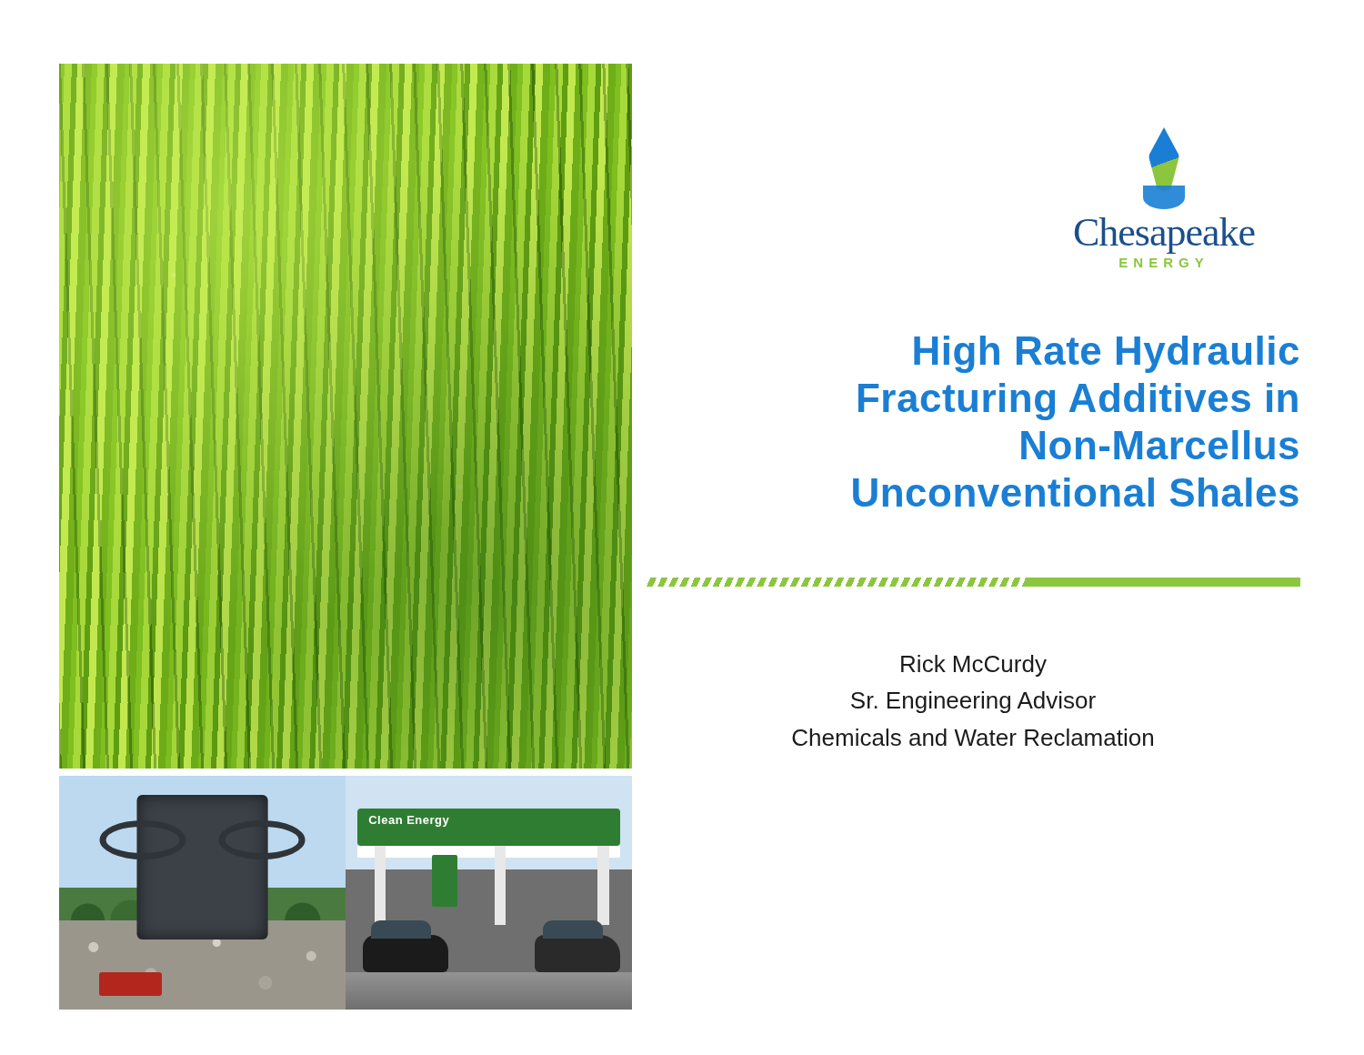Clean Energy
Chesapeake
ENERGY
High Rate Hydraulic
Fracturing Additives in
Non-Marcellus
Unconventional Shales
Rick McCurdy
Sr. Engineering Advisor
Chemicals and Water Reclamation